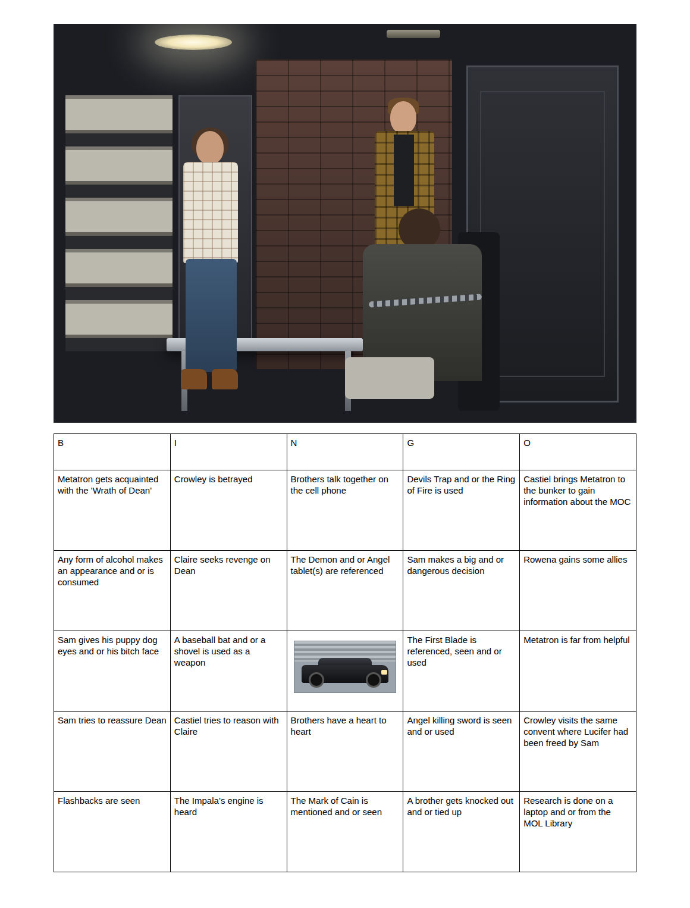| B | I | N | G | O |
| --- | --- | --- | --- | --- |
| Metatron gets acquainted with the 'Wrath of Dean' | Crowley is betrayed | Brothers talk together on the cell phone | Devils Trap and or the Ring of Fire is used | Castiel brings Metatron to the bunker to gain information about the MOC |
| Any form of alcohol makes an appearance and or is consumed | Claire seeks revenge on Dean | The Demon and or Angel tablet(s) are referenced | Sam makes a big and or dangerous decision | Rowena gains some allies |
| Sam gives his puppy dog eyes and or his bitch face | A baseball bat and or a shovel is used as a weapon | | The First Blade is referenced, seen and or used | Metatron is far from helpful |
| Sam tries to reassure Dean | Castiel tries to reason with Claire | Brothers have a heart to heart | Angel killing sword is seen and or used | Crowley visits the same convent where Lucifer had been freed by Sam |
| Flashbacks are seen | The Impala’s engine is heard | The Mark of Cain is mentioned and or seen | A brother gets knocked out and or tied up | Research is done on a laptop and or from the MOL Library |